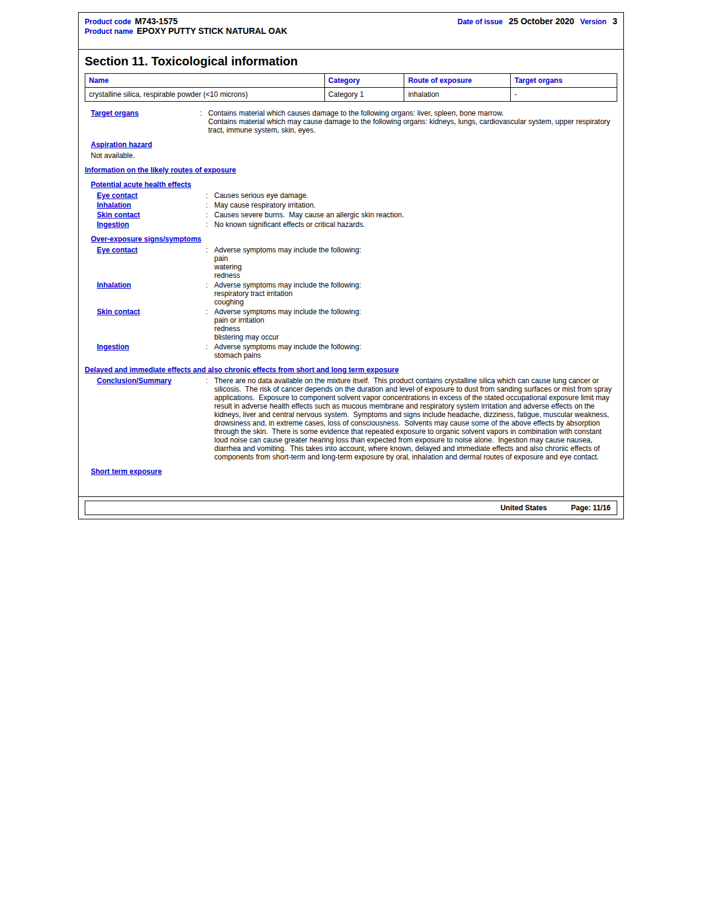Product code M743-1575
Product name EPOXY PUTTY STICK NATURAL OAK
Date of issue 25 October 2020 Version 3
Section 11. Toxicological information
| Name | Category | Route of exposure | Target organs |
| --- | --- | --- | --- |
| crystalline silica, respirable powder (<10 microns) | Category 1 | inhalation | - |
Target organs
:
Contains material which causes damage to the following organs: liver, spleen, bone marrow. Contains material which may cause damage to the following organs: kidneys, lungs, cardiovascular system, upper respiratory tract, immune system, skin, eyes.
Aspiration hazard
Not available.
Information on the likely routes of exposure
Potential acute health effects
Eye contact
:
Causes serious eye damage.
Inhalation
:
May cause respiratory irritation.
Skin contact
:
Causes severe burns. May cause an allergic skin reaction.
Ingestion
:
No known significant effects or critical hazards.
Over-exposure signs/symptoms
Eye contact
:
Adverse symptoms may include the following: pain watering redness
Inhalation
:
Adverse symptoms may include the following: respiratory tract irritation coughing
Skin contact
:
Adverse symptoms may include the following: pain or irritation redness blistering may occur
Ingestion
:
Adverse symptoms may include the following: stomach pains
Delayed and immediate effects and also chronic effects from short and long term exposure
Conclusion/Summary
:
There are no data available on the mixture itself. This product contains crystalline silica which can cause lung cancer or silicosis. The risk of cancer depends on the duration and level of exposure to dust from sanding surfaces or mist from spray applications. Exposure to component solvent vapor concentrations in excess of the stated occupational exposure limit may result in adverse health effects such as mucous membrane and respiratory system irritation and adverse effects on the kidneys, liver and central nervous system. Symptoms and signs include headache, dizziness, fatigue, muscular weakness, drowsiness and, in extreme cases, loss of consciousness. Solvents may cause some of the above effects by absorption through the skin. There is some evidence that repeated exposure to organic solvent vapors in combination with constant loud noise can cause greater hearing loss than expected from exposure to noise alone. Ingestion may cause nausea, diarrhea and vomiting. This takes into account, where known, delayed and immediate effects and also chronic effects of components from short-term and long-term exposure by oral, inhalation and dermal routes of exposure and eye contact.
Short term exposure
United States Page: 11/16